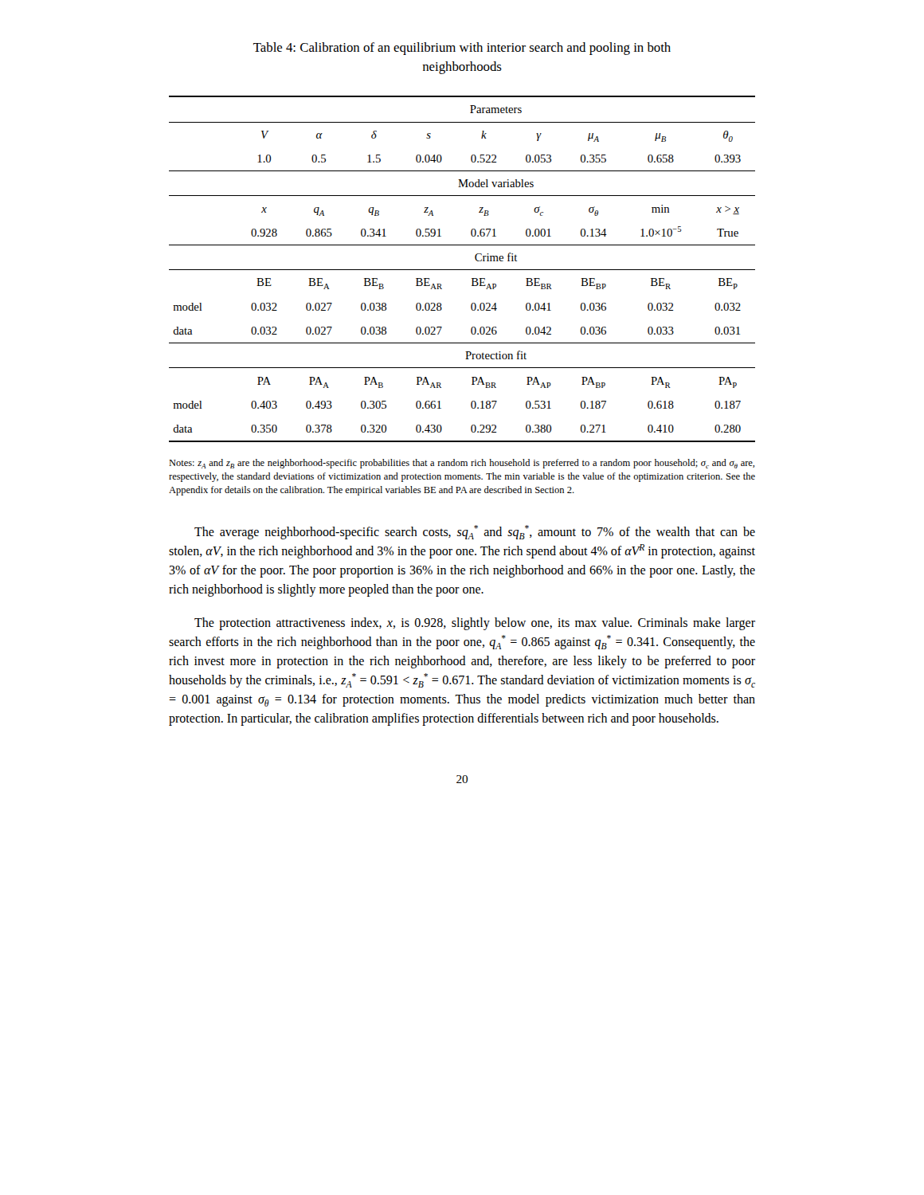Table 4: Calibration of an equilibrium with interior search and pooling in both
neighborhoods
| | Parameters |
| | V | α | δ | s | k | γ | μ A | μ B | θ 0 |
| | 1.0 | 0.5 | 1.5 | 0.040 | 0.522 | 0.053 | 0.355 | 0.658 | 0.393 |
| | Model variables |
| | x | q A | q B | z A | z B | σ c | σ θ | min | x > x̲ |
| | 0.928 | 0.865 | 0.341 | 0.591 | 0.671 | 0.001 | 0.134 | 1.0×10 −5 | True |
| | Crime fit |
| | BE | BE A | BE B | BE AR | BE AP | BE BR | BE BP | BE R | BE P |
| model | 0.032 | 0.027 | 0.038 | 0.028 | 0.024 | 0.041 | 0.036 | 0.032 | 0.032 |
| data | 0.032 | 0.027 | 0.038 | 0.027 | 0.026 | 0.042 | 0.036 | 0.033 | 0.031 |
| | Protection fit |
| | PA | PA A | PA B | PA AR | PA BR | PA AP | PA BP | PA R | PA P |
| model | 0.403 | 0.493 | 0.305 | 0.661 | 0.187 | 0.531 | 0.187 | 0.618 | 0.187 |
| data | 0.350 | 0.378 | 0.320 | 0.430 | 0.292 | 0.380 | 0.271 | 0.410 | 0.280 |
Notes: zA and zB are the neighborhood-specific probabilities that a random rich household is preferred to a random poor household; σc and σθ are, respectively, the standard deviations of victimization and protection moments. The min variable is the value of the optimization criterion. See the Appendix for details on the calibration. The empirical variables BE and PA are described in Section 2.
The average neighborhood-specific search costs, sqA* and sqB*, amount to 7% of the wealth that can be stolen, αV, in the rich neighborhood and 3% in the poor one. The rich spend about 4% of αVR in protection, against 3% of αV for the poor. The poor proportion is 36% in the rich neighborhood and 66% in the poor one. Lastly, the rich neighborhood is slightly more peopled than the poor one.
The protection attractiveness index, x, is 0.928, slightly below one, its max value. Criminals make larger search efforts in the rich neighborhood than in the poor one, qA* = 0.865 against qB* = 0.341. Consequently, the rich invest more in protection in the rich neighborhood and, therefore, are less likely to be preferred to poor households by the criminals, i.e., zA* = 0.591 < zB* = 0.671. The standard deviation of victimization moments is σc = 0.001 against σθ = 0.134 for protection moments. Thus the model predicts victimization much better than protection. In particular, the calibration amplifies protection differentials between rich and poor households.
20